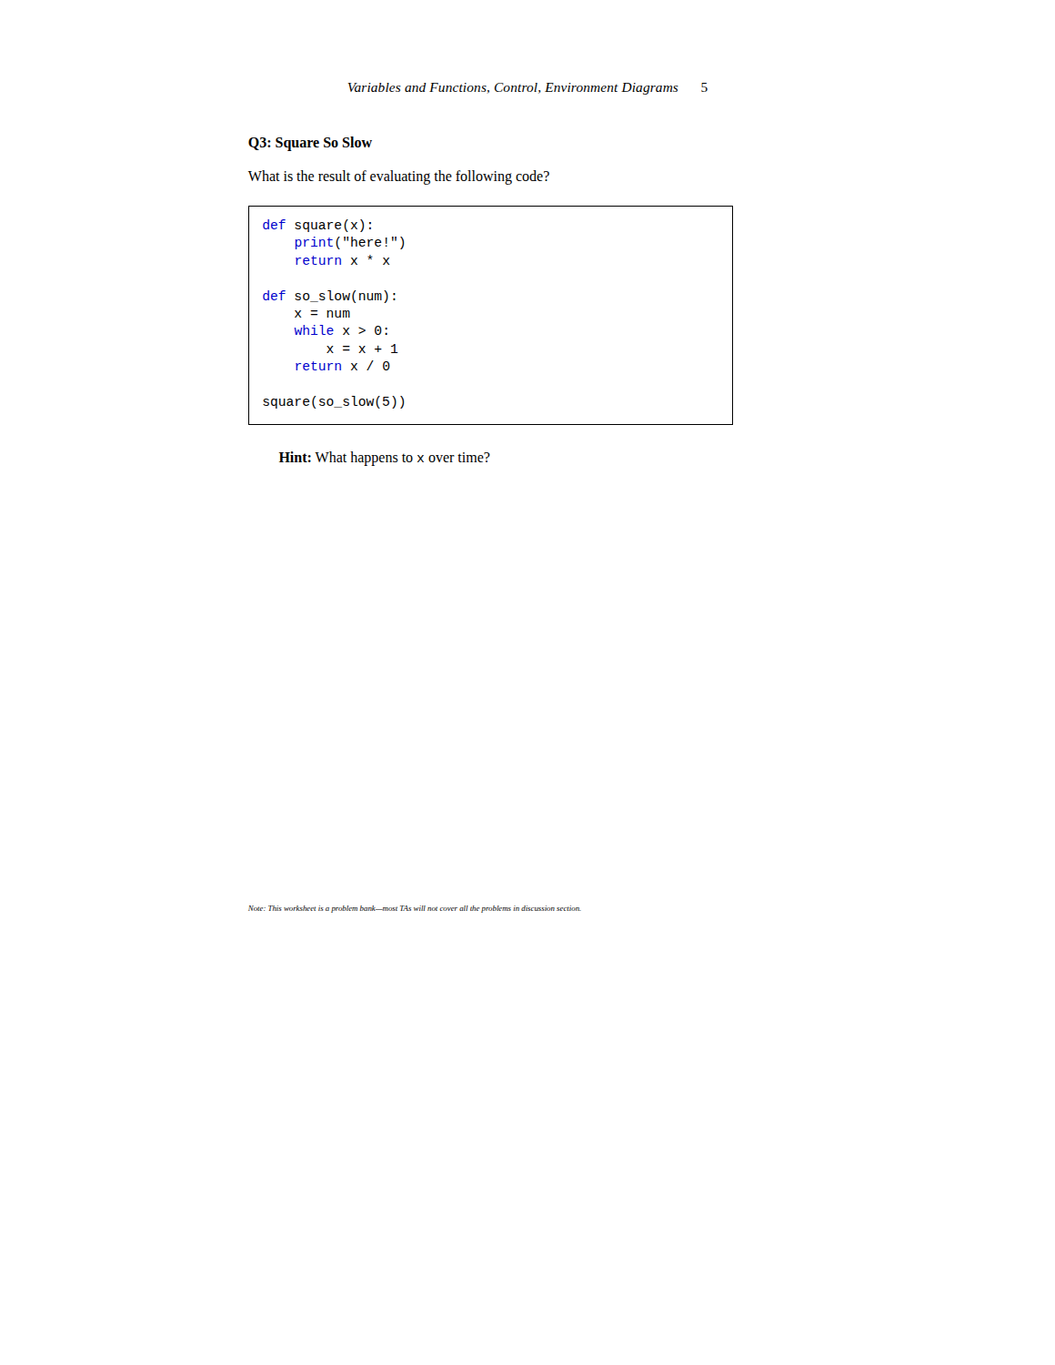Variables and Functions, Control, Environment Diagrams5
Q3: Square So Slow
What is the result of evaluating the following code?
def square(x):
    print("here!")
    return x * x

def so_slow(num):
    x = num
    while x > 0:
        x = x + 1
    return x / 0

square(so_slow(5))
Hint: What happens to x over time?
Note: This worksheet is a problem bank—most TAs will not cover all the problems in discussion section.